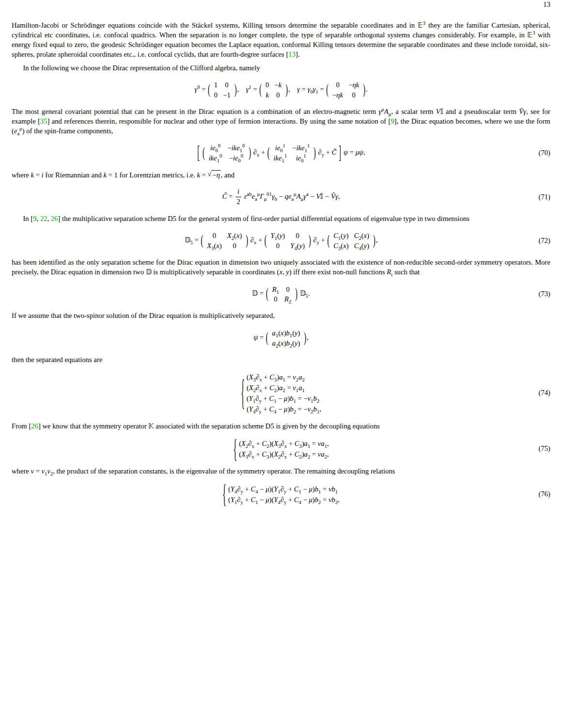13
Hamilton-Jacobi or Schrödinger equations coincide with the Stäckel systems, Killing tensors determine the separable coordinates and in 𝔼3 they are the familiar Cartesian, spherical, cylindrical etc coordinates, i.e. confocal quadrics. When the separation is no longer complete, the type of separable orthogonal systems changes considerably. For example, in 𝔼3 with energy fixed equal to zero, the geodesic Schrödinger equation becomes the Laplace equation, conformal Killing tensors determine the separable coordinates and these include toroidal, six-spheres, prolate spheroidal coordinates etc., i.e. confocal cyclids, that are fourth-degree surfaces [13].
In the following we choose the Dirac representation of the Clifford algebra, namely
γ0 = (
| 1 | 0 |
| 0 | −1 |
), γ1 = (
| 0 | − k |
| k | 0 |
), γ = γ0γ1 = (
| 0 | − ηk |
| − ηk | 0 |
).
The most general covariant potential that can be present in the Dirac equation is a combination of an electro-magnetic term γμAμ, a scalar term V𝕀 and a pseudoscalar term V̂γ, see for example [35] and references therein, responsible for nuclear and other type of fermion interactions. By using the same notation of [9], the Dirac equation becomes, where we use the form (eaμ) of the spin-frame components,
[ (
| ie 0 0 | − ike 1 0 |
| ike 1 0 | − ie 0 0 |
) ∂x + (
| ie 0 1 | − ike 1 1 |
| ike 1 1 | ie 0 1 |
) ∂y + C̃ ] ψ = μψ, (70)
where k = i for Riemannian and k = 1 for Lorentzian metrics, i.e. k = −η, and
C̃ = i 2 εabeaμΓμ01γb − qeaμAμγa − V𝕀 − V̂γ, (71)
In [9, 22, 26] the multiplicative separation scheme D5 for the general system of first-order partial differential equations of eigenvalue type in two dimensions
𝔻5 = (
| 0 | X 2 ( x ) |
| X 3 ( x ) | 0 |
) ∂x + (
| Y 1 ( y ) | 0 |
| 0 | Y 4 ( y ) |
) ∂y + (
| C 1 ( y ) | C 2 ( x ) |
| C 3 ( x ) | C 4 ( y ) |
), (72)
has been identified as the only separation scheme for the Dirac equation in dimension two uniquely associated with the existence of non-reducible second-order symmetry operators. More precisely, the Dirac equation in dimension two 𝔻 is multiplicatively separable in coordinates (x, y) iff there exist non-null functions Ri such that
𝔻 = (
| R 1 | 0 |
| 0 | R 2 |
) 𝔻5. (73)
If we assume that the two-spinor solution of the Dirac equation is multiplicatively separated,
ψ = (
| a 1 ( x ) b 1 ( y ) |
| a 2 ( x ) b 2 ( y ) |
),
then the separated equations are
{
(X3∂x + C3)a1 = ν2a2
(X2∂x + C2)a2 = ν1a1
(Y1∂y + C1 − μ)b1 = −ν1b2
(Y4∂y + C4 − μ)b2 = −ν2b1,
(74)
From [26] we know that the symmetry operator 𝕂 associated with the separation scheme D5 is given by the decoupling equations
{
(X2∂x + C2)(X3∂x + C3)a1 = νa1,
(X3∂x + C3)(X2∂x + C2)a2 = νa2,
(75)
where ν = ν1ν2, the product of the separation constants, is the eigenvalue of the symmetry operator. The remaining decoupling relations
{
(Y4∂y + C4 − μ)(Y1∂y + C1 − μ)b1 = νb1
(Y1∂y + C1 − μ)(Y4∂y + C4 − μ)b2 = νb2,
(76)